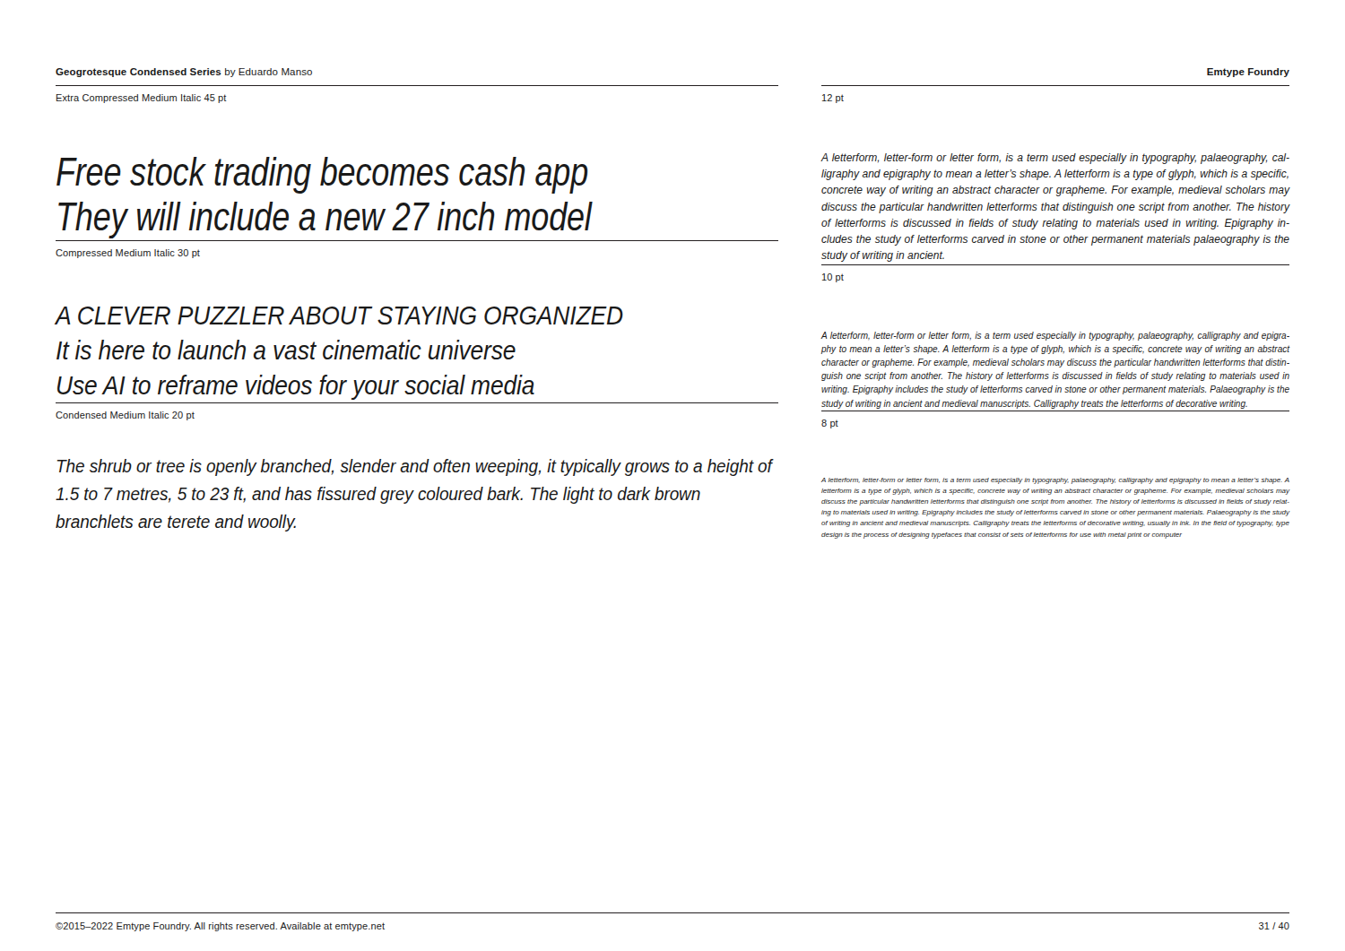Geogrotesque Condensed Series by Eduardo Manso
Emtype Foundry
Extra Compressed Medium Italic 45 pt
Free stock trading becomes cash app
They will include a new 27 inch model
Compressed Medium Italic 30 pt
A clever puzzler about staying organized
It is here to launch a vast cinematic universe
Use AI to reframe videos for your social media
Condensed Medium Italic 20 pt
The shrub or tree is openly branched, slender and often weeping, it typically grows to a height of 1.5 to 7 metres, 5 to 23 ft, and has fissured grey coloured bark. The light to dark brown branchlets are terete and woolly.
12 pt
A letterform, letter-form or letter form, is a term used especially in typography, palaeography, calligraphy and epigraphy to mean a letter’s shape. A letterform is a type of glyph, which is a specific, concrete way of writing an abstract character or grapheme. For example, medieval scholars may discuss the particular handwritten letterforms that distinguish one script from another. The history of letterforms is discussed in fields of study relating to materials used in writing. Epigraphy includes the study of letterforms carved in stone or other permanent materials palaeography is the study of writing in ancient.
10 pt
A letterform, letter-form or letter form, is a term used especially in typography, palaeography, calligraphy and epigraphy to mean a letter’s shape. A letterform is a type of glyph, which is a specific, concrete way of writing an abstract character or grapheme. For example, medieval scholars may discuss the particular handwritten letterforms that distinguish one script from another. The history of letterforms is discussed in fields of study relating to materials used in writing. Epigraphy includes the study of letterforms carved in stone or other permanent materials. Palaeography is the study of writing in ancient and medieval manuscripts. Calligraphy treats the letterforms of decorative writing.
8 pt
A letterform, letter-form or letter form, is a term used especially in typography, palaeography, calligraphy and epigraphy to mean a letter’s shape. A letterform is a type of glyph, which is a specific, concrete way of writing an abstract character or grapheme. For example, medieval scholars may discuss the particular handwritten letterforms that distinguish one script from another. The history of letterforms is discussed in fields of study relating to materials used in writing. Epigraphy includes the study of letterforms carved in stone or other permanent materials. Palaeography is the study of writing in ancient and medieval manuscripts. Calligraphy treats the letterforms of decorative writing, usually in ink. In the field of typography, type design is the process of designing typefaces that consist of sets of letterforms for use with metal print or computer
©2015–2022 Emtype Foundry. All rights reserved. Available at emtype.net
31 / 40